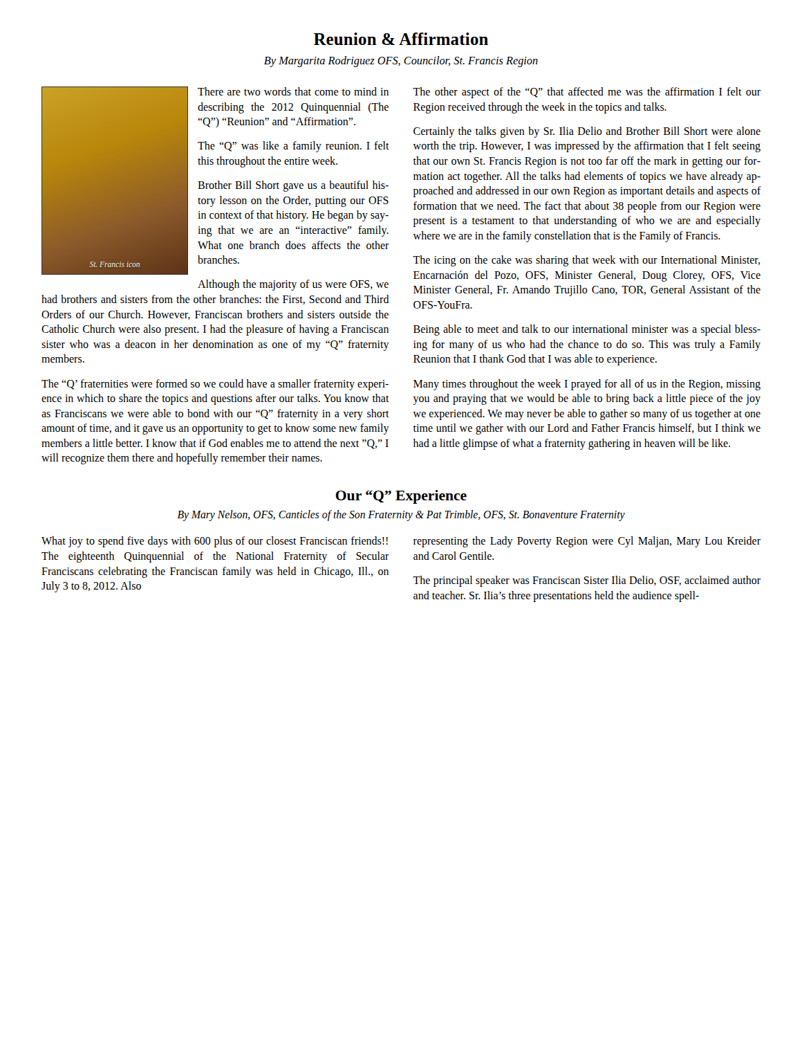Reunion & Affirmation
By Margarita Rodriguez OFS, Councilor, St. Francis Region
There are two words that come to mind in describing the 2012 Quinquennial (The “Q”) “Reunion” and “Affirmation”.
The “Q” was like a family reunion. I felt this throughout the entire week.
Brother Bill Short gave us a beautiful history lesson on the Order, putting our OFS in context of that history. He began by saying that we are an “interactive” family. What one branch does affects the other branches.
Although the majority of us were OFS, we had brothers and sisters from the other branches: the First, Second and Third Orders of our Church. However, Franciscan brothers and sisters outside the Catholic Church were also present. I had the pleasure of having a Franciscan sister who was a deacon in her denomination as one of my “Q” fraternity members.
The “Q’ fraternities were formed so we could have a smaller fraternity experience in which to share the topics and questions after our talks. You know that as Franciscans we were able to bond with our “Q” fraternity in a very short amount of time, and it gave us an opportunity to get to know some new family members a little better. I know that if God enables me to attend the next ”Q,” I will recognize them there and hopefully remember their names.
The other aspect of the “Q” that affected me was the affirmation I felt our Region received through the week in the topics and talks.
Certainly the talks given by Sr. Ilia Delio and Brother Bill Short were alone worth the trip. However, I was impressed by the affirmation that I felt seeing that our own St. Francis Region is not too far off the mark in getting our formation act together. All the talks had elements of topics we have already approached and addressed in our own Region as important details and aspects of formation that we need. The fact that about 38 people from our Region were present is a testament to that understanding of who we are and especially where we are in the family constellation that is the Family of Francis.
The icing on the cake was sharing that week with our International Minister, Encarnación del Pozo, OFS, Minister General, Doug Clorey, OFS, Vice Minister General, Fr. Amando Trujillo Cano, TOR, General Assistant of the OFS-YouFra.
Being able to meet and talk to our international minister was a special blessing for many of us who had the chance to do so. This was truly a Family Reunion that I thank God that I was able to experience.
Many times throughout the week I prayed for all of us in the Region, missing you and praying that we would be able to bring back a little piece of the joy we experienced. We may never be able to gather so many of us together at one time until we gather with our Lord and Father Francis himself, but I think we had a little glimpse of what a fraternity gathering in heaven will be like.
Our “Q” Experience
By Mary Nelson, OFS, Canticles of the Son Fraternity & Pat Trimble, OFS, St. Bonaventure Fraternity
What joy to spend five days with 600 plus of our closest Franciscan friends!! The eighteenth Quinquennial of the National Fraternity of Secular Franciscans celebrating the Franciscan family was held in Chicago, Ill., on July 3 to 8, 2012. Also
representing the Lady Poverty Region were Cyl Maljan, Mary Lou Kreider and Carol Gentile.
The principal speaker was Franciscan Sister Ilia Delio, OSF, acclaimed author and teacher. Sr. Ilia’s three presentations held the audience spell-